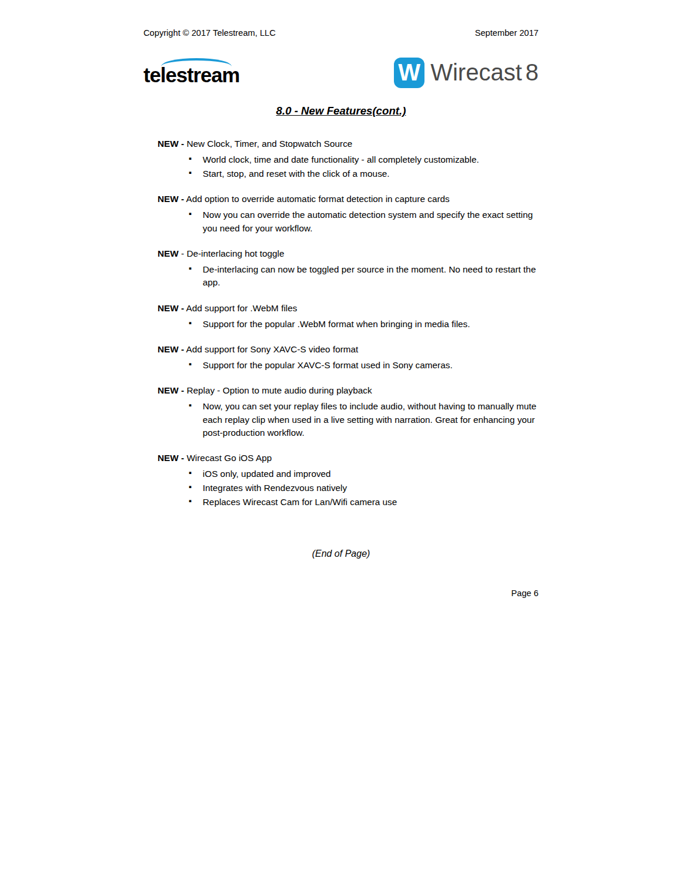Copyright © 2017 Telestream, LLC
September 2017
telestream
WWirecast8
8.0 - New Features(cont.)
NEW - New Clock, Timer, and Stopwatch Source
World clock, time and date functionality - all completely customizable.
Start, stop, and reset with the click of a mouse.
NEW - Add option to override automatic format detection in capture cards
Now you can override the automatic detection system and specify the exact setting you need for your workflow.
NEW - De-interlacing hot toggle
De-interlacing can now be toggled per source in the moment. No need to restart the app.
NEW - Add support for .WebM files
Support for the popular .WebM format when bringing in media files.
NEW - Add support for Sony XAVC-S video format
Support for the popular XAVC-S format used in Sony cameras.
NEW - Replay - Option to mute audio during playback
Now, you can set your replay files to include audio, without having to manually mute each replay clip when used in a live setting with narration. Great for enhancing your post-production workflow.
NEW - Wirecast Go iOS App
iOS only, updated and improved
Integrates with Rendezvous natively
Replaces Wirecast Cam for Lan/Wifi camera use
(End of Page)
Page 6